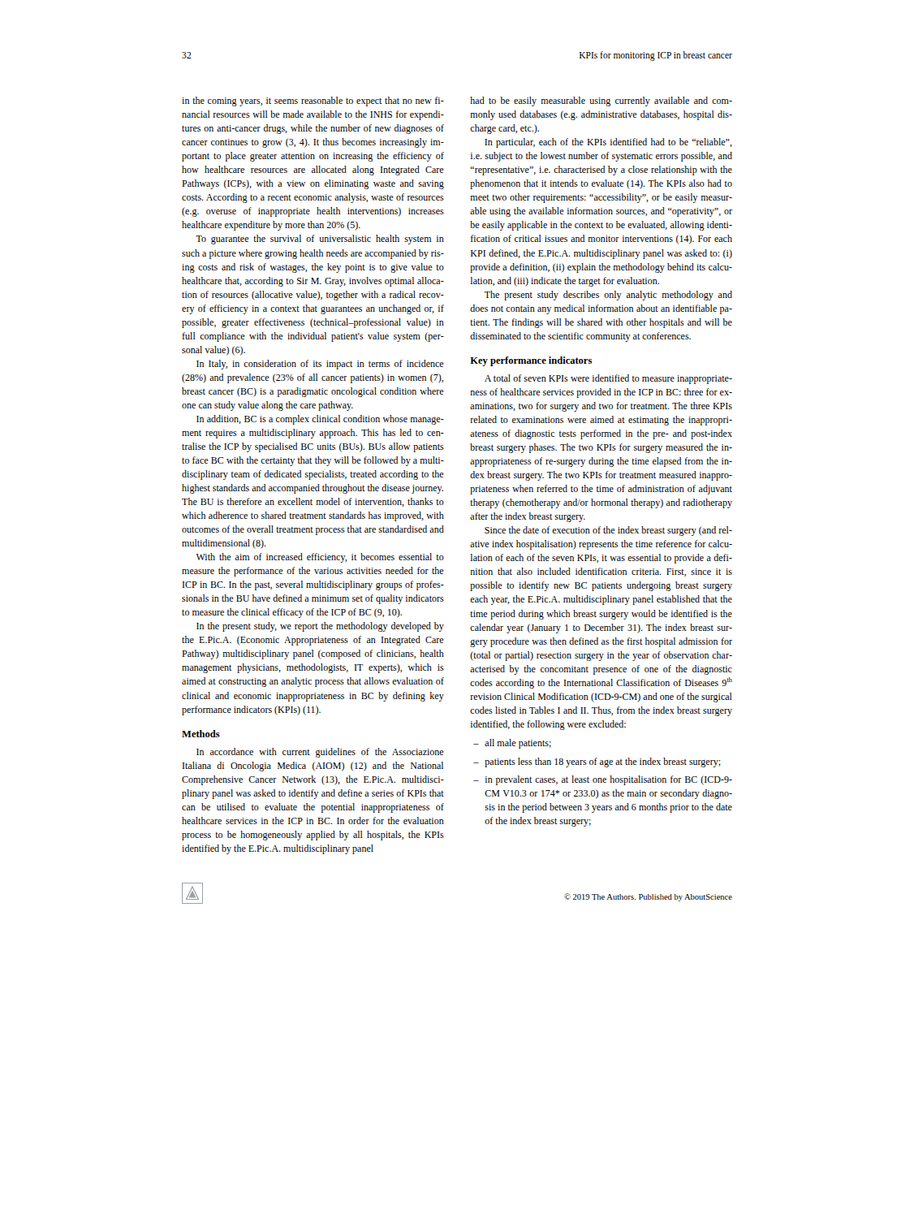32
KPIs for monitoring ICP in breast cancer
in the coming years, it seems reasonable to expect that no new financial resources will be made available to the INHS for expenditures on anti-cancer drugs, while the number of new diagnoses of cancer continues to grow (3, 4). It thus becomes increasingly important to place greater attention on increasing the efficiency of how healthcare resources are allocated along Integrated Care Pathways (ICPs), with a view on eliminating waste and saving costs. According to a recent economic analysis, waste of resources (e.g. overuse of inappropriate health interventions) increases healthcare expenditure by more than 20% (5).
To guarantee the survival of universalistic health system in such a picture where growing health needs are accompanied by rising costs and risk of wastages, the key point is to give value to healthcare that, according to Sir M. Gray, involves optimal allocation of resources (allocative value), together with a radical recovery of efficiency in a context that guarantees an unchanged or, if possible, greater effectiveness (technical–professional value) in full compliance with the individual patient's value system (personal value) (6).
In Italy, in consideration of its impact in terms of incidence (28%) and prevalence (23% of all cancer patients) in women (7), breast cancer (BC) is a paradigmatic oncological condition where one can study value along the care pathway.
In addition, BC is a complex clinical condition whose management requires a multidisciplinary approach. This has led to centralise the ICP by specialised BC units (BUs). BUs allow patients to face BC with the certainty that they will be followed by a multidisciplinary team of dedicated specialists, treated according to the highest standards and accompanied throughout the disease journey. The BU is therefore an excellent model of intervention, thanks to which adherence to shared treatment standards has improved, with outcomes of the overall treatment process that are standardised and multidimensional (8).
With the aim of increased efficiency, it becomes essential to measure the performance of the various activities needed for the ICP in BC. In the past, several multidisciplinary groups of professionals in the BU have defined a minimum set of quality indicators to measure the clinical efficacy of the ICP of BC (9, 10).
In the present study, we report the methodology developed by the E.Pic.A. (Economic Appropriateness of an Integrated Care Pathway) multidisciplinary panel (composed of clinicians, health management physicians, methodologists, IT experts), which is aimed at constructing an analytic process that allows evaluation of clinical and economic inappropriateness in BC by defining key performance indicators (KPIs) (11).
Methods
In accordance with current guidelines of the Associazione Italiana di Oncologia Medica (AIOM) (12) and the National Comprehensive Cancer Network (13), the E.Pic.A. multidisciplinary panel was asked to identify and define a series of KPIs that can be utilised to evaluate the potential inappropriateness of healthcare services in the ICP in BC. In order for the evaluation process to be homogeneously applied by all hospitals, the KPIs identified by the E.Pic.A. multidisciplinary panel
had to be easily measurable using currently available and commonly used databases (e.g. administrative databases, hospital discharge card, etc.).
In particular, each of the KPIs identified had to be “reliable”, i.e. subject to the lowest number of systematic errors possible, and “representative”, i.e. characterised by a close relationship with the phenomenon that it intends to evaluate (14). The KPIs also had to meet two other requirements: “accessibility”, or be easily measurable using the available information sources, and “operativity”, or be easily applicable in the context to be evaluated, allowing identification of critical issues and monitor interventions (14). For each KPI defined, the E.Pic.A. multidisciplinary panel was asked to: (i) provide a definition, (ii) explain the methodology behind its calculation, and (iii) indicate the target for evaluation.
The present study describes only analytic methodology and does not contain any medical information about an identifiable patient. The findings will be shared with other hospitals and will be disseminated to the scientific community at conferences.
Key performance indicators
A total of seven KPIs were identified to measure inappropriateness of healthcare services provided in the ICP in BC: three for examinations, two for surgery and two for treatment. The three KPIs related to examinations were aimed at estimating the inappropriateness of diagnostic tests performed in the pre- and post-index breast surgery phases. The two KPIs for surgery measured the inappropriateness of re-surgery during the time elapsed from the index breast surgery. The two KPIs for treatment measured inappropriateness when referred to the time of administration of adjuvant therapy (chemotherapy and/or hormonal therapy) and radiotherapy after the index breast surgery.
Since the date of execution of the index breast surgery (and relative index hospitalisation) represents the time reference for calculation of each of the seven KPIs, it was essential to provide a definition that also included identification criteria. First, since it is possible to identify new BC patients undergoing breast surgery each year, the E.Pic.A. multidisciplinary panel established that the time period during which breast surgery would be identified is the calendar year (January 1 to December 31). The index breast surgery procedure was then defined as the first hospital admission for (total or partial) resection surgery in the year of observation characterised by the concomitant presence of one of the diagnostic codes according to the International Classification of Diseases 9th revision Clinical Modification (ICD-9-CM) and one of the surgical codes listed in Tables I and II. Thus, from the index breast surgery identified, the following were excluded:
all male patients;
patients less than 18 years of age at the index breast surgery;
in prevalent cases, at least one hospitalisation for BC (ICD-9-CM V10.3 or 174* or 233.0) as the main or secondary diagnosis in the period between 3 years and 6 months prior to the date of the index breast surgery;
© 2019 The Authors. Published by AboutScience